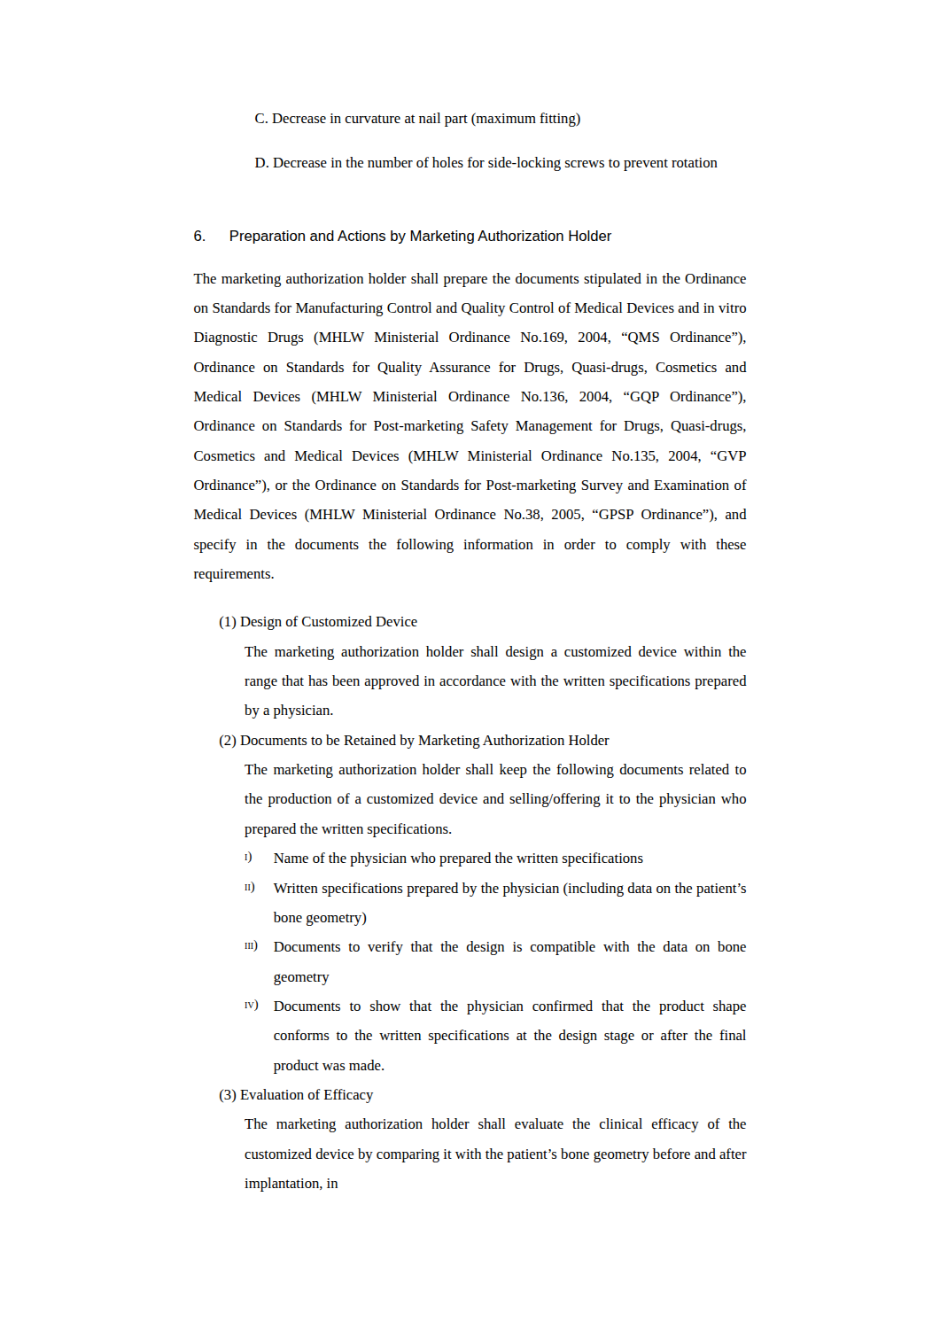C. Decrease in curvature at nail part (maximum fitting)
D. Decrease in the number of holes for side-locking screws to prevent rotation
6. Preparation and Actions by Marketing Authorization Holder
The marketing authorization holder shall prepare the documents stipulated in the Ordinance on Standards for Manufacturing Control and Quality Control of Medical Devices and in vitro Diagnostic Drugs (MHLW Ministerial Ordinance No.169, 2004, “QMS Ordinance”), Ordinance on Standards for Quality Assurance for Drugs, Quasi-drugs, Cosmetics and Medical Devices (MHLW Ministerial Ordinance No.136, 2004, “GQP Ordinance”), Ordinance on Standards for Post-marketing Safety Management for Drugs, Quasi-drugs, Cosmetics and Medical Devices (MHLW Ministerial Ordinance No.135, 2004, “GVP Ordinance”), or the Ordinance on Standards for Post-marketing Survey and Examination of Medical Devices (MHLW Ministerial Ordinance No.38, 2005, “GPSP Ordinance”), and specify in the documents the following information in order to comply with these requirements.
(1) Design of Customized Device
The marketing authorization holder shall design a customized device within the range that has been approved in accordance with the written specifications prepared by a physician.
(2) Documents to be Retained by Marketing Authorization Holder
The marketing authorization holder shall keep the following documents related to the production of a customized device and selling/offering it to the physician who prepared the written specifications.
i) Name of the physician who prepared the written specifications
ii) Written specifications prepared by the physician (including data on the patient’s bone geometry)
iii) Documents to verify that the design is compatible with the data on bone geometry
iv) Documents to show that the physician confirmed that the product shape conforms to the written specifications at the design stage or after the final product was made.
(3) Evaluation of Efficacy
The marketing authorization holder shall evaluate the clinical efficacy of the customized device by comparing it with the patient’s bone geometry before and after implantation, in